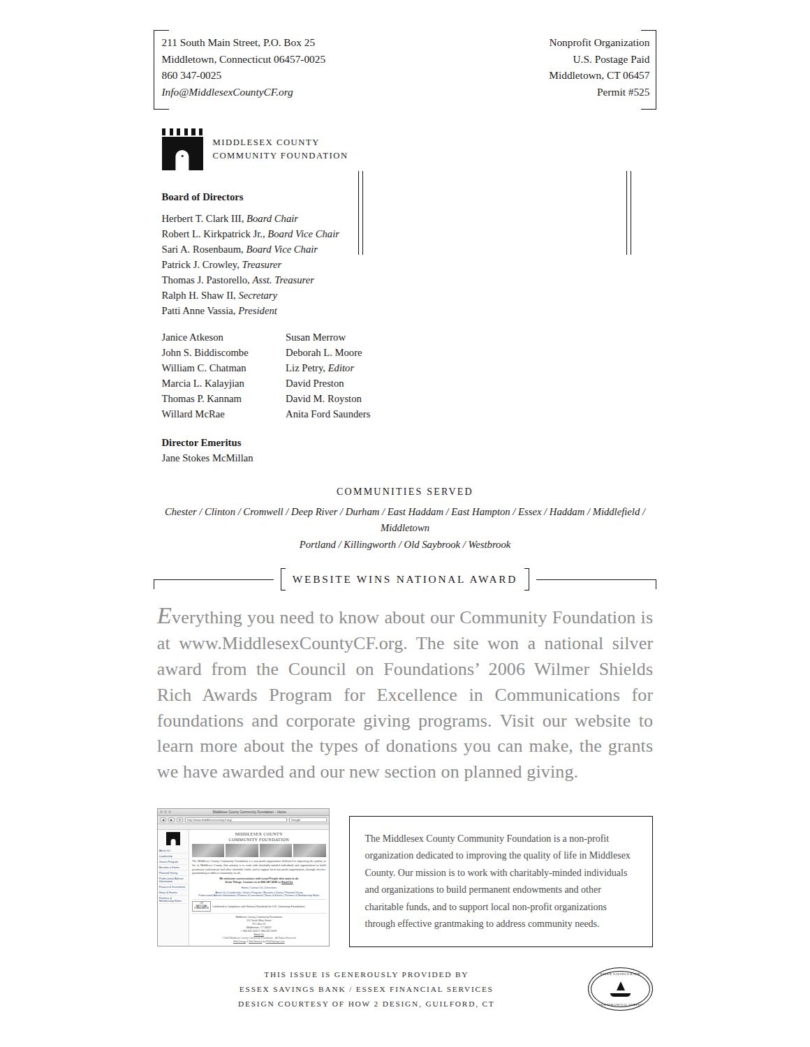211 South Main Street, P.O. Box 25
Middletown, Connecticut 06457-0025
860 347-0025
Info@MiddlesexCountyCF.org
Nonprofit Organization
U.S. Postage Paid
Middletown, CT 06457
Permit #525
Middlesex County
Community Foundation
Board of Directors
Herbert T. Clark III, Board Chair
Robert L. Kirkpatrick Jr., Board Vice Chair
Sari A. Rosenbaum, Board Vice Chair
Patrick J. Crowley, Treasurer
Thomas J. Pastorello, Asst. Treasurer
Ralph H. Shaw II, Secretary
Patti Anne Vassia, President
Janice Atkeson Susan Merrow John S. Biddiscombe Deborah L. Moore William C. Chatman Liz Petry, Editor Marcia L. Kalayjian David Preston Thomas P. Kannam David M. Royston Willard McRae Anita Ford Saunders
Director Emeritus
Jane Stokes McMillan
COMMUNITIES SERVED
Chester / Clinton / Cromwell / Deep River / Durham / East Haddam / East Hampton / Essex / Haddam / Middlefield / Middletown
Portland / Killingworth / Old Saybrook / Westbrook
WEBSITE WINS NATIONAL AWARD
Everything you need to know about our Community Foundation is at www.MiddlesexCountyCF.org. The site won a national silver award from the Council on Foundations’ 2006 Wilmer Shields Rich Awards Program for Excellence in Communications for foundations and corporate giving programs. Visit our website to learn more about the types of donations you can make, the grants we have awarded and our new section on planned giving.
Middlesex County Community Foundation – Home
◀ ▶ ⟳ http://www.middlesexcountycf.org/ Google
About Us
Leadership
Grants Program
Become a Donor
Planned Giving
Professional Advisor Information
Finance & Investment
News & Events
Partners & Membership Roles
MIDDLESEX COUNTY
COMMUNITY FOUNDATION
The Middlesex County Community Foundation is a non-profit organization dedicated to improving the quality of life in Middlesex County. Our mission is to work with charitably-minded individuals and organizations to build permanent endowments and other charitable funds, and to support local non-profit organizations, through effective grantmaking to address community needs.
We welcome conversations with Local People who want to do
Great Things. Contact us at 860.347.0025 or Email Us
Home | Contact Us | Directions
About Us | Leadership | Grants Program | Become a Donor | Planned Giving
Professional Advisor Information | Finance & Investment | News & Events | Partners & Membership Roles
CF
NATIONAL
STANDARDS
Confirmed in Compliance with National Standards for U.S. Community Foundations
Middlesex County Community Foundation
211 South Main Street
P.O. Box 25
Middletown, CT 06457
t: 860.347.0025 f: 860.347.0029
Email Us
©2006 Middlesex County Community Foundation – All Rights Reserved
Web Design & Web Hosting by HOW2design.com
The Middlesex County Community Foundation is a non-profit organization dedicated to improving the quality of life in Middlesex County. Our mission is to work with charitably-minded individuals and organizations to build permanent endowments and other charitable funds, and to support local non-profit organizations through effective grantmaking to address community needs.
THIS ISSUE IS GENEROUSLY PROVIDED BY
ESSEX SAVINGS BANK / ESSEX FINANCIAL SERVICES
DESIGN COURTESY OF HOW 2 DESIGN, GUILFORD, CT
ESSEX SAVINGS BANK
ESSEX FINANCIAL SERVICES